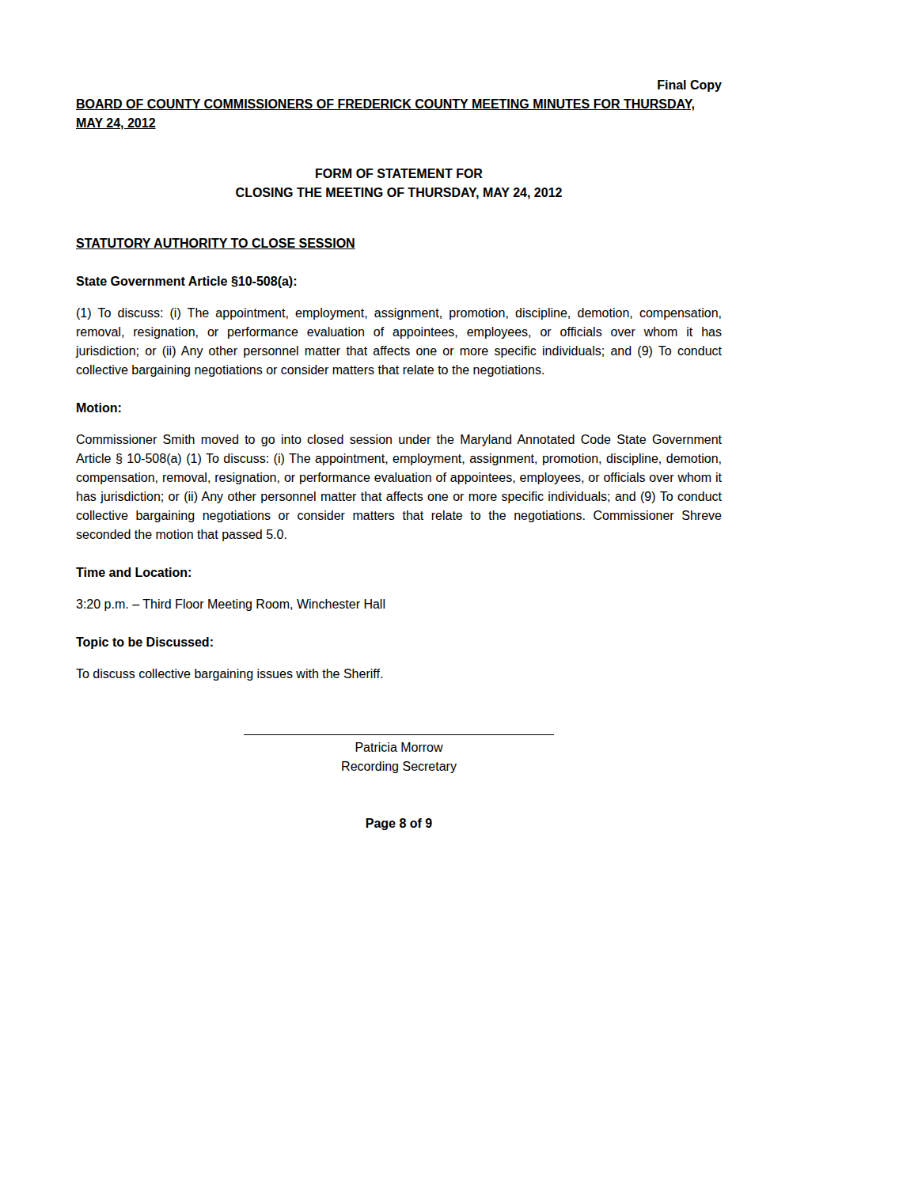Final Copy
BOARD OF COUNTY COMMISSIONERS OF FREDERICK COUNTY MEETING MINUTES FOR THURSDAY, MAY 24, 2012
FORM OF STATEMENT FOR
CLOSING THE MEETING OF THURSDAY, MAY 24, 2012
STATUTORY AUTHORITY TO CLOSE SESSION
State Government Article §10-508(a):
(1) To discuss: (i) The appointment, employment, assignment, promotion, discipline, demotion, compensation, removal, resignation, or performance evaluation of appointees, employees, or officials over whom it has jurisdiction; or (ii) Any other personnel matter that affects one or more specific individuals; and (9) To conduct collective bargaining negotiations or consider matters that relate to the negotiations.
Motion:
Commissioner Smith moved to go into closed session under the Maryland Annotated Code State Government Article § 10-508(a) (1) To discuss: (i) The appointment, employment, assignment, promotion, discipline, demotion, compensation, removal, resignation, or performance evaluation of appointees, employees, or officials over whom it has jurisdiction; or (ii) Any other personnel matter that affects one or more specific individuals; and (9) To conduct collective bargaining negotiations or consider matters that relate to the negotiations. Commissioner Shreve seconded the motion that passed 5.0.
Time and Location:
3:20 p.m. – Third Floor Meeting Room, Winchester Hall
Topic to be Discussed:
To discuss collective bargaining issues with the Sheriff.
Patricia Morrow
Recording Secretary
Page 8 of 9